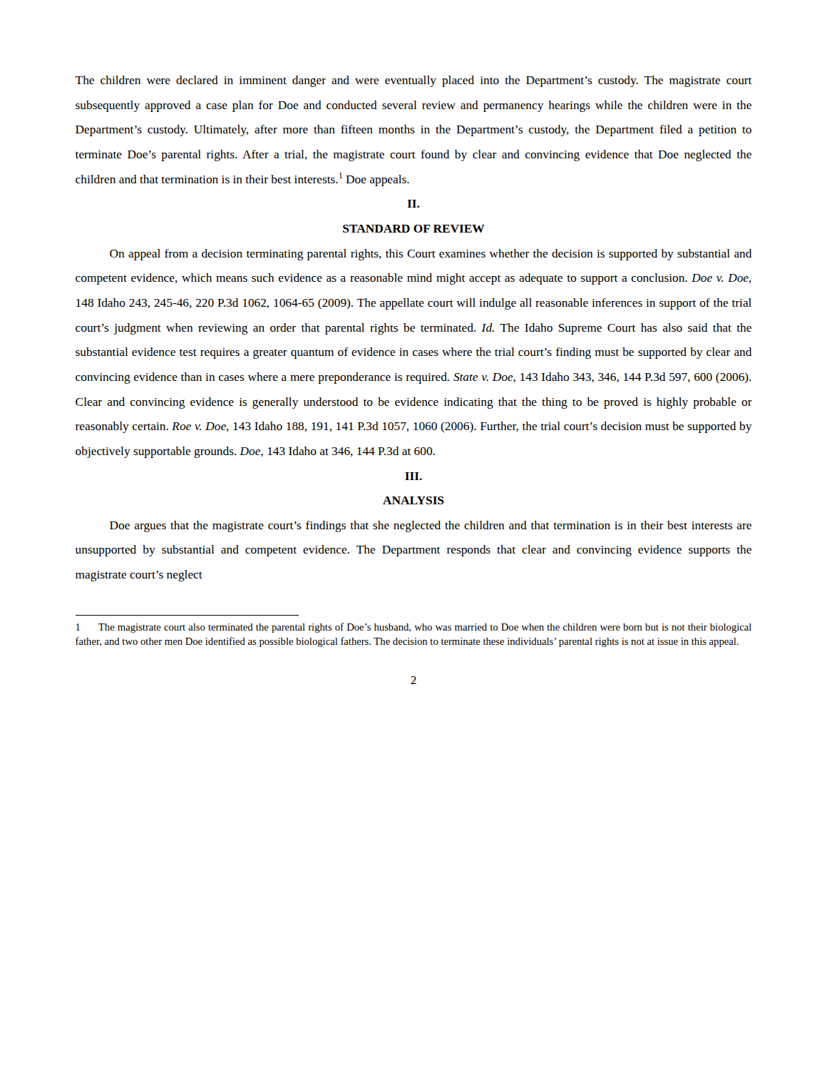The children were declared in imminent danger and were eventually placed into the Department’s custody. The magistrate court subsequently approved a case plan for Doe and conducted several review and permanency hearings while the children were in the Department’s custody. Ultimately, after more than fifteen months in the Department’s custody, the Department filed a petition to terminate Doe’s parental rights. After a trial, the magistrate court found by clear and convincing evidence that Doe neglected the children and that termination is in their best interests.1 Doe appeals.
II.
STANDARD OF REVIEW
On appeal from a decision terminating parental rights, this Court examines whether the decision is supported by substantial and competent evidence, which means such evidence as a reasonable mind might accept as adequate to support a conclusion. Doe v. Doe, 148 Idaho 243, 245-46, 220 P.3d 1062, 1064-65 (2009). The appellate court will indulge all reasonable inferences in support of the trial court’s judgment when reviewing an order that parental rights be terminated. Id. The Idaho Supreme Court has also said that the substantial evidence test requires a greater quantum of evidence in cases where the trial court’s finding must be supported by clear and convincing evidence than in cases where a mere preponderance is required. State v. Doe, 143 Idaho 343, 346, 144 P.3d 597, 600 (2006). Clear and convincing evidence is generally understood to be evidence indicating that the thing to be proved is highly probable or reasonably certain. Roe v. Doe, 143 Idaho 188, 191, 141 P.3d 1057, 1060 (2006). Further, the trial court’s decision must be supported by objectively supportable grounds. Doe, 143 Idaho at 346, 144 P.3d at 600.
III.
ANALYSIS
Doe argues that the magistrate court’s findings that she neglected the children and that termination is in their best interests are unsupported by substantial and competent evidence. The Department responds that clear and convincing evidence supports the magistrate court’s neglect
1 The magistrate court also terminated the parental rights of Doe’s husband, who was married to Doe when the children were born but is not their biological father, and two other men Doe identified as possible biological fathers. The decision to terminate these individuals’ parental rights is not at issue in this appeal.
2